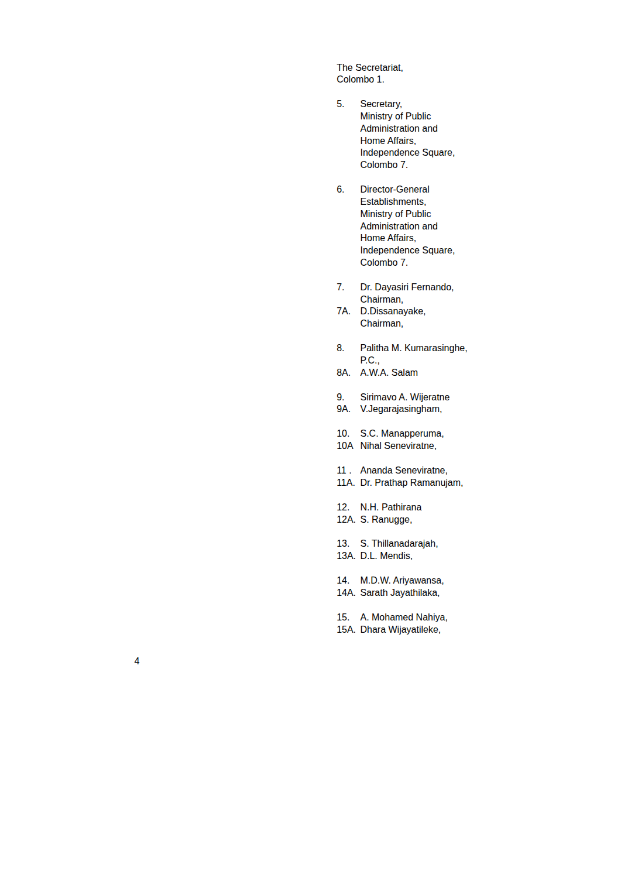The Secretariat,
Colombo 1.
5.
Secretary,
Ministry of Public Administration and
Home Affairs,
Independence Square,
Colombo 7.
6.
Director-General
Establishments,
Ministry of Public Administration and
Home Affairs,
Independence Square,
Colombo 7.
7.
Dr. Dayasiri Fernando,
Chairman,
7A.
D.Dissanayake,
Chairman,
8.
Palitha M. Kumarasinghe, P.C.,
8A.
A.W.A. Salam
9.
Sirimavo A. Wijeratne
9A.
V.Jegarajasingham,
10.
S.C. Manapperuma,
10A
Nihal Seneviratne,
11 .
Ananda Seneviratne,
11A.
Dr. Prathap Ramanujam,
12.
N.H. Pathirana
12A.
S. Ranugge,
13.
S. Thillanadarajah,
13A.
D.L. Mendis,
14.
M.D.W. Ariyawansa,
14A.
Sarath Jayathilaka,
15.
A. Mohamed Nahiya,
15A.
Dhara Wijayatileke,
4